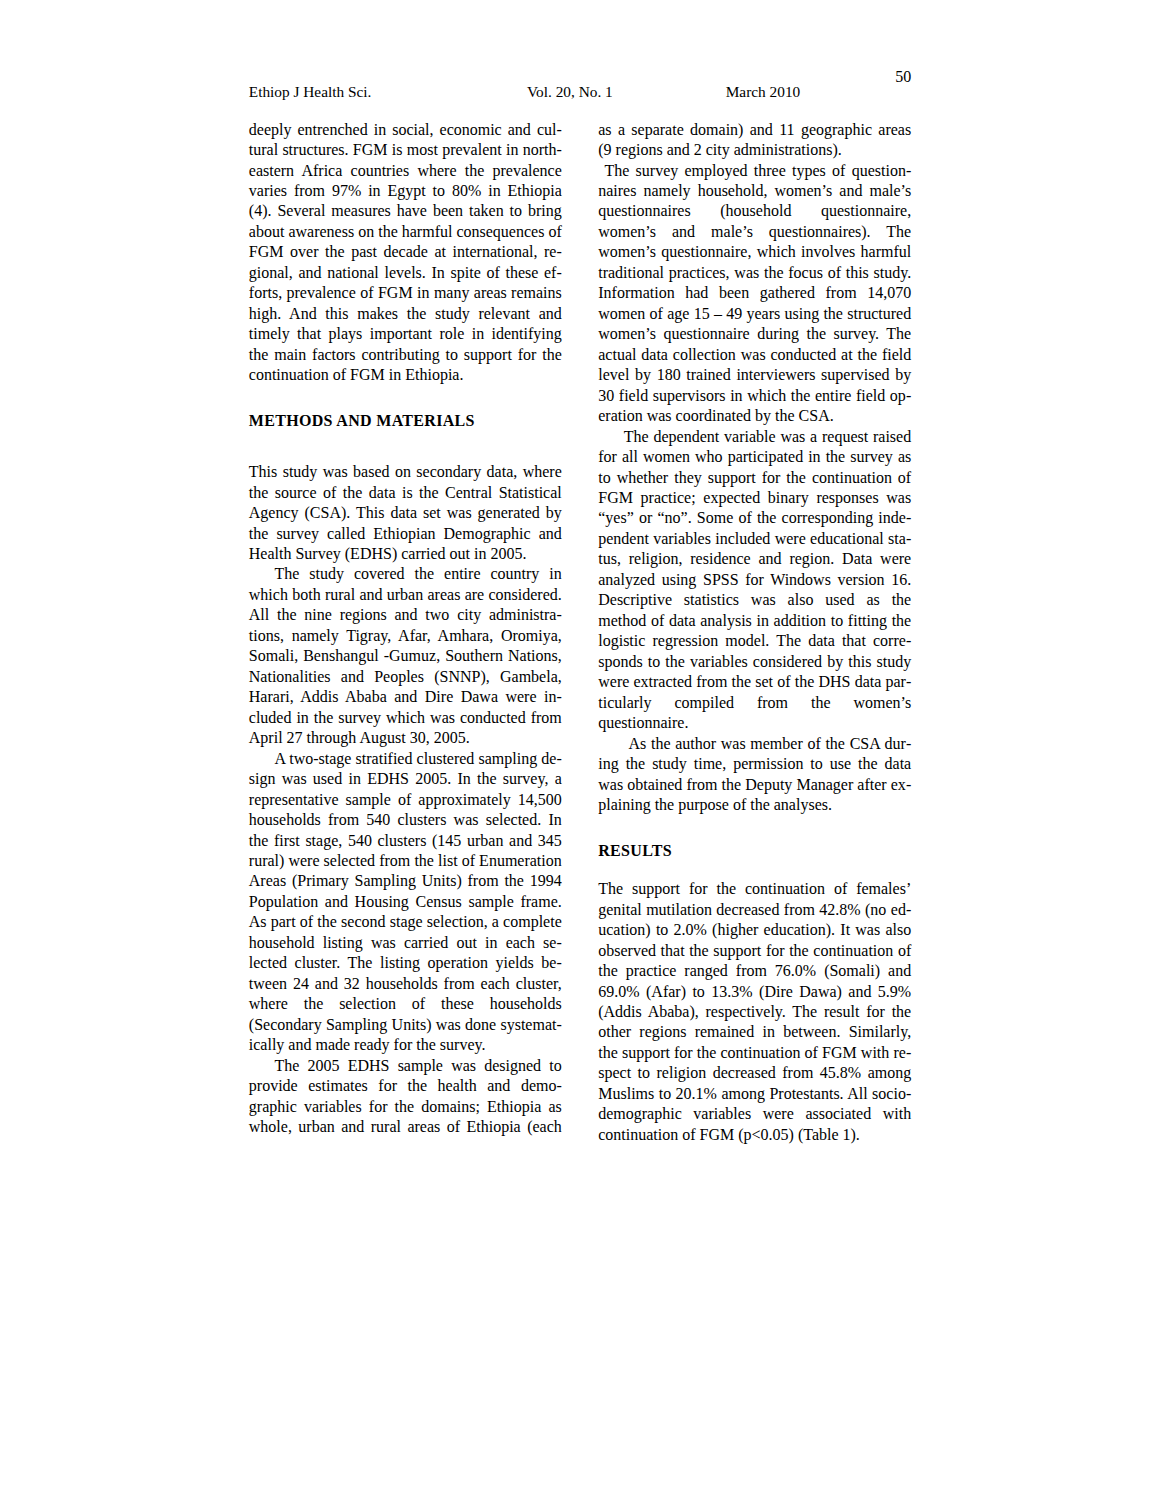Ethiop J Health Sci. Vol. 20, No. 1 March 2010 50
deeply entrenched in social, economic and cultural structures. FGM is most prevalent in north-eastern Africa countries where the prevalence varies from 97% in Egypt to 80% in Ethiopia (4). Several measures have been taken to bring about awareness on the harmful consequences of FGM over the past decade at international, regional, and national levels. In spite of these efforts, prevalence of FGM in many areas remains high. And this makes the study relevant and timely that plays important role in identifying the main factors contributing to support for the continuation of FGM in Ethiopia.
Methods and Materials
This study was based on secondary data, where the source of the data is the Central Statistical Agency (CSA). This data set was generated by the survey called Ethiopian Demographic and Health Survey (EDHS) carried out in 2005.
The study covered the entire country in which both rural and urban areas are considered. All the nine regions and two city administrations, namely Tigray, Afar, Amhara, Oromiya, Somali, Benshangul -Gumuz, Southern Nations, Nationalities and Peoples (SNNP), Gambela, Harari, Addis Ababa and Dire Dawa were included in the survey which was conducted from April 27 through August 30, 2005.
A two-stage stratified clustered sampling design was used in EDHS 2005. In the survey, a representative sample of approximately 14,500 households from 540 clusters was selected. In the first stage, 540 clusters (145 urban and 345 rural) were selected from the list of Enumeration Areas (Primary Sampling Units) from the 1994 Population and Housing Census sample frame. As part of the second stage selection, a complete household listing was carried out in each selected cluster. The listing operation yields between 24 and 32 households from each cluster, where the selection of these households (Secondary Sampling Units) was done systematically and made ready for the survey.
The 2005 EDHS sample was designed to provide estimates for the health and demographic variables for the domains; Ethiopia as whole, urban and rural areas of Ethiopia (each as a separate domain) and 11 geographic areas (9 regions and 2 city administrations).
The survey employed three types of questionnaires namely household, women’s and male’s questionnaires (household questionnaire, women’s and male’s questionnaires). The women’s questionnaire, which involves harmful traditional practices, was the focus of this study. Information had been gathered from 14,070 women of age 15 – 49 years using the structured women’s questionnaire during the survey. The actual data collection was conducted at the field level by 180 trained interviewers supervised by 30 field supervisors in which the entire field operation was coordinated by the CSA.
The dependent variable was a request raised for all women who participated in the survey as to whether they support for the continuation of FGM practice; expected binary responses was “yes” or “no”. Some of the corresponding independent variables included were educational status, religion, residence and region. Data were analyzed using SPSS for Windows version 16. Descriptive statistics was also used as the method of data analysis in addition to fitting the logistic regression model. The data that corresponds to the variables considered by this study were extracted from the set of the DHS data particularly compiled from the women’s questionnaire.
As the author was member of the CSA during the study time, permission to use the data was obtained from the Deputy Manager after explaining the purpose of the analyses.
Results
The support for the continuation of females’ genital mutilation decreased from 42.8% (no education) to 2.0% (higher education). It was also observed that the support for the continuation of the practice ranged from 76.0% (Somali) and 69.0% (Afar) to 13.3% (Dire Dawa) and 5.9% (Addis Ababa), respectively. The result for the other regions remained in between. Similarly, the support for the continuation of FGM with respect to religion decreased from 45.8% among Muslims to 20.1% among Protestants. All socio-demographic variables were associated with continuation of FGM (p<0.05) (Table 1).